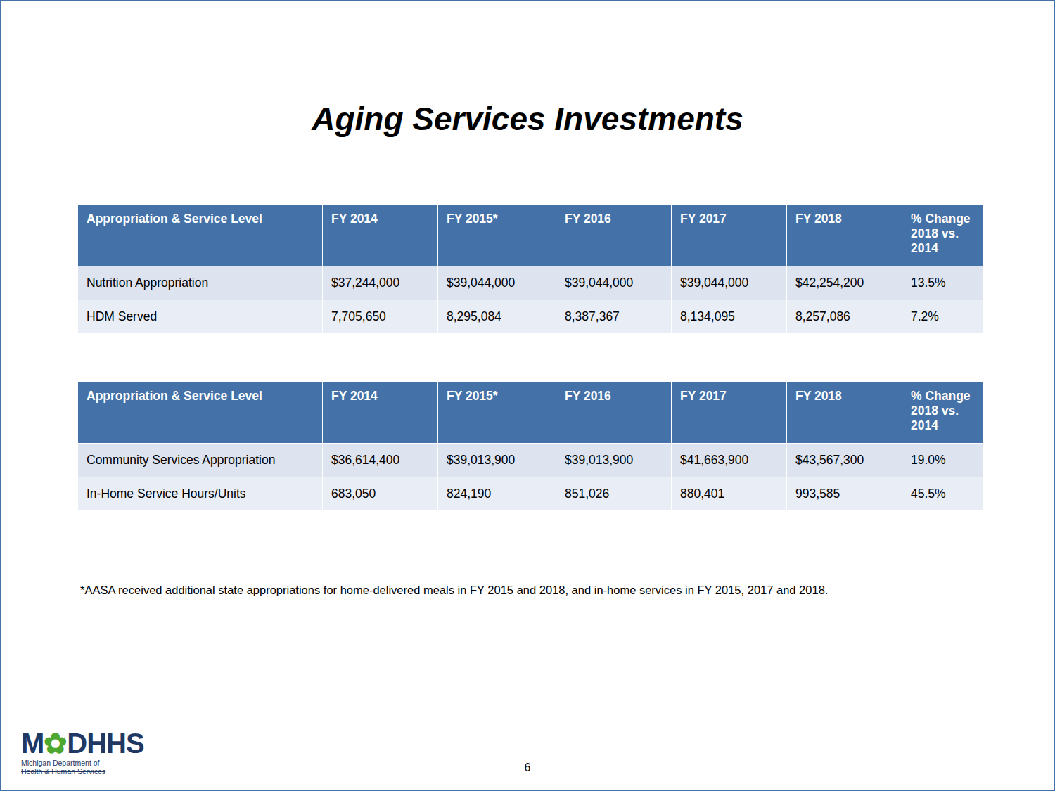Aging Services Investments
| Appropriation & Service Level | FY 2014 | FY 2015* | FY 2016 | FY 2017 | FY 2018 | % Change 2018 vs. 2014 |
| --- | --- | --- | --- | --- | --- | --- |
| Nutrition Appropriation | $37,244,000 | $39,044,000 | $39,044,000 | $39,044,000 | $42,254,200 | 13.5% |
| HDM Served | 7,705,650 | 8,295,084 | 8,387,367 | 8,134,095 | 8,257,086 | 7.2% |
| Appropriation & Service Level | FY 2014 | FY 2015* | FY 2016 | FY 2017 | FY 2018 | % Change 2018 vs. 2014 |
| --- | --- | --- | --- | --- | --- | --- |
| Community Services Appropriation | $36,614,400 | $39,013,900 | $39,013,900 | $41,663,900 | $43,567,300 | 19.0% |
| In-Home Service Hours/Units | 683,050 | 824,190 | 851,026 | 880,401 | 993,585 | 45.5% |
*AASA received additional state appropriations for home-delivered meals in FY 2015 and 2018, and in-home services in FY 2015, 2017 and 2018.
M✿DHHS
Michigan Department of
Health & Human Services
6